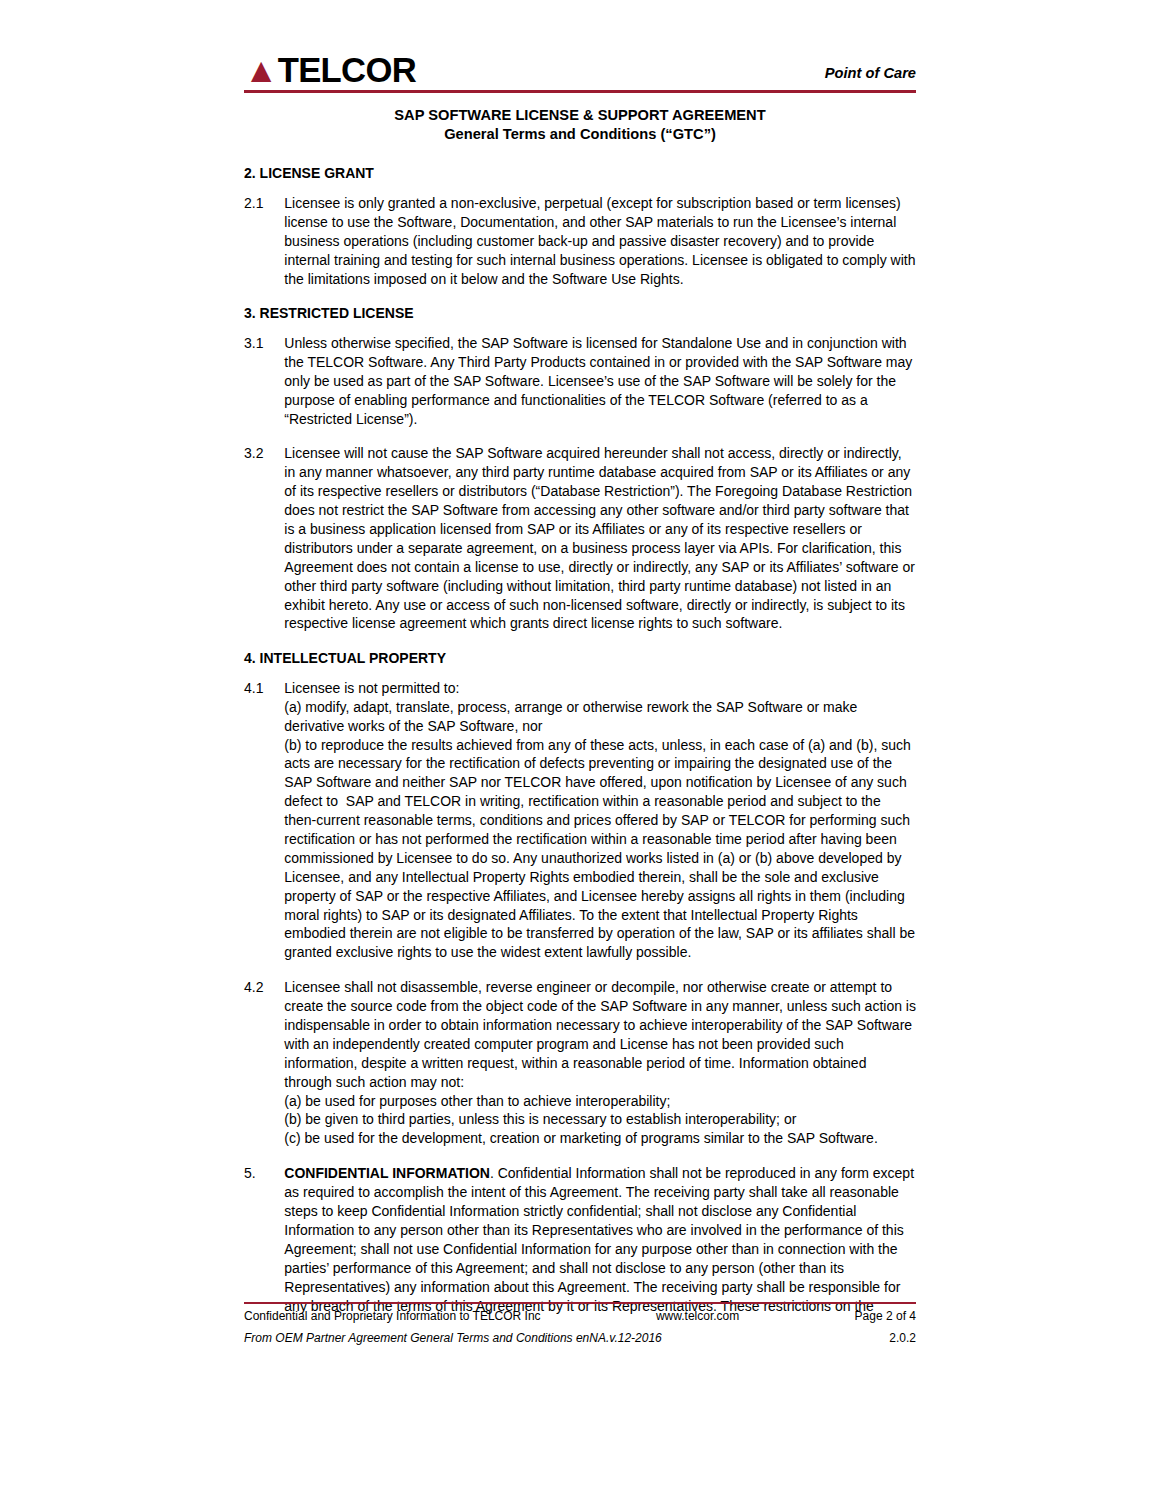▲TELCOR
Point of Care
SAP SOFTWARE LICENSE & SUPPORT AGREEMENT
General Terms and Conditions (“GTC”)
2. LICENSE GRANT
2.1
Licensee is only granted a non-exclusive, perpetual (except for subscription based or term licenses) license to use the Software, Documentation, and other SAP materials to run the Licensee’s internal business operations (including customer back-up and passive disaster recovery) and to provide internal training and testing for such internal business operations. Licensee is obligated to comply with the limitations imposed on it below and the Software Use Rights.
3. RESTRICTED LICENSE
3.1
Unless otherwise specified, the SAP Software is licensed for Standalone Use and in conjunction with the TELCOR Software. Any Third Party Products contained in or provided with the SAP Software may only be used as part of the SAP Software. Licensee’s use of the SAP Software will be solely for the purpose of enabling performance and functionalities of the TELCOR Software (referred to as a “Restricted License”).
3.2
Licensee will not cause the SAP Software acquired hereunder shall not access, directly or indirectly, in any manner whatsoever, any third party runtime database acquired from SAP or its Affiliates or any of its respective resellers or distributors (“Database Restriction”). The Foregoing Database Restriction does not restrict the SAP Software from accessing any other software and/or third party software that is a business application licensed from SAP or its Affiliates or any of its respective resellers or distributors under a separate agreement, on a business process layer via APIs. For clarification, this Agreement does not contain a license to use, directly or indirectly, any SAP or its Affiliates’ software or other third party software (including without limitation, third party runtime database) not listed in an exhibit hereto. Any use or access of such non-licensed software, directly or indirectly, is subject to its respective license agreement which grants direct license rights to such software.
4. INTELLECTUAL PROPERTY
4.1
Licensee is not permitted to:
(a) modify, adapt, translate, process, arrange or otherwise rework the SAP Software or make derivative works of the SAP Software, nor
(b) to reproduce the results achieved from any of these acts, unless, in each case of (a) and (b), such acts are necessary for the rectification of defects preventing or impairing the designated use of the SAP Software and neither SAP nor TELCOR have offered, upon notification by Licensee of any such defect to SAP and TELCOR in writing, rectification within a reasonable period and subject to the then-current reasonable terms, conditions and prices offered by SAP or TELCOR for performing such rectification or has not performed the rectification within a reasonable time period after having been commissioned by Licensee to do so. Any unauthorized works listed in (a) or (b) above developed by Licensee, and any Intellectual Property Rights embodied therein, shall be the sole and exclusive property of SAP or the respective Affiliates, and Licensee hereby assigns all rights in them (including moral rights) to SAP or its designated Affiliates. To the extent that Intellectual Property Rights embodied therein are not eligible to be transferred by operation of the law, SAP or its affiliates shall be granted exclusive rights to use the widest extent lawfully possible.
4.2
Licensee shall not disassemble, reverse engineer or decompile, nor otherwise create or attempt to create the source code from the object code of the SAP Software in any manner, unless such action is indispensable in order to obtain information necessary to achieve interoperability of the SAP Software with an independently created computer program and License has not been provided such information, despite a written request, within a reasonable period of time. Information obtained through such action may not:
(a) be used for purposes other than to achieve interoperability;
(b) be given to third parties, unless this is necessary to establish interoperability; or
(c) be used for the development, creation or marketing of programs similar to the SAP Software.
5.
CONFIDENTIAL INFORMATION. Confidential Information shall not be reproduced in any form except as required to accomplish the intent of this Agreement. The receiving party shall take all reasonable steps to keep Confidential Information strictly confidential; shall not disclose any Confidential Information to any person other than its Representatives who are involved in the performance of this Agreement; shall not use Confidential Information for any purpose other than in connection with the parties’ performance of this Agreement; and shall not disclose to any person (other than its Representatives) any information about this Agreement. The receiving party shall be responsible for any breach of the terms of this Agreement by it or its Representatives. These restrictions on the
Confidential and Proprietary Information to TELCOR Inc
www.telcor.com
Page 2 of 4
From OEM Partner Agreement General Terms and Conditions enNA.v.12-2016
2.0.2